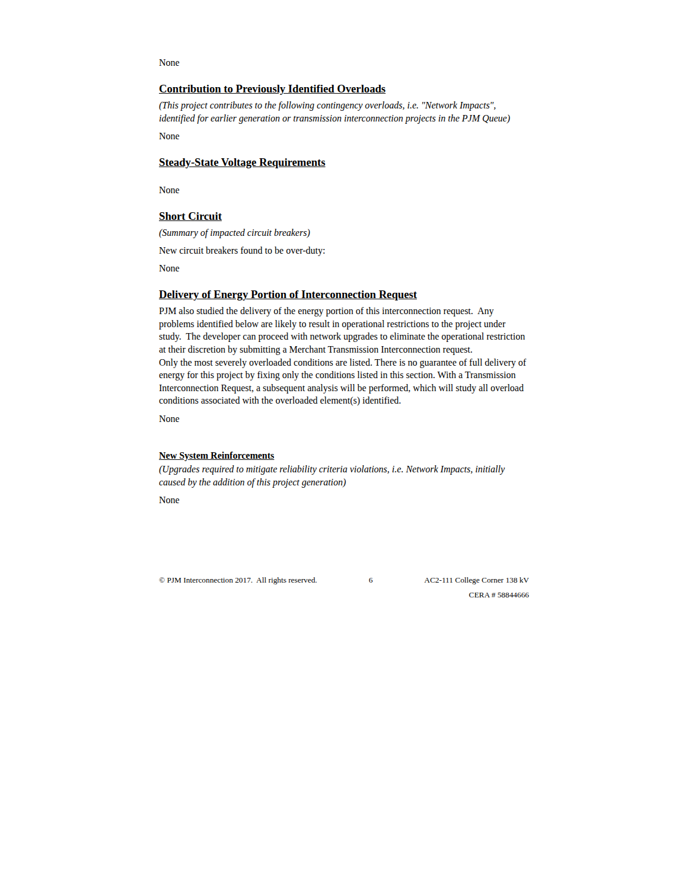None
Contribution to Previously Identified Overloads
(This project contributes to the following contingency overloads, i.e. "Network Impacts", identified for earlier generation or transmission interconnection projects in the PJM Queue)
None
Steady-State Voltage Requirements
None
Short Circuit
(Summary of impacted circuit breakers)
New circuit breakers found to be over-duty:
None
Delivery of Energy Portion of Interconnection Request
PJM also studied the delivery of the energy portion of this interconnection request. Any problems identified below are likely to result in operational restrictions to the project under study. The developer can proceed with network upgrades to eliminate the operational restriction at their discretion by submitting a Merchant Transmission Interconnection request.
Only the most severely overloaded conditions are listed. There is no guarantee of full delivery of energy for this project by fixing only the conditions listed in this section. With a Transmission Interconnection Request, a subsequent analysis will be performed, which will study all overload conditions associated with the overloaded element(s) identified.
None
New System Reinforcements
(Upgrades required to mitigate reliability criteria violations, i.e. Network Impacts, initially caused by the addition of this project generation)
None
© PJM Interconnection 2017. All rights reserved.
6
AC2-111 College Corner 138 kV
CERA # 58844666